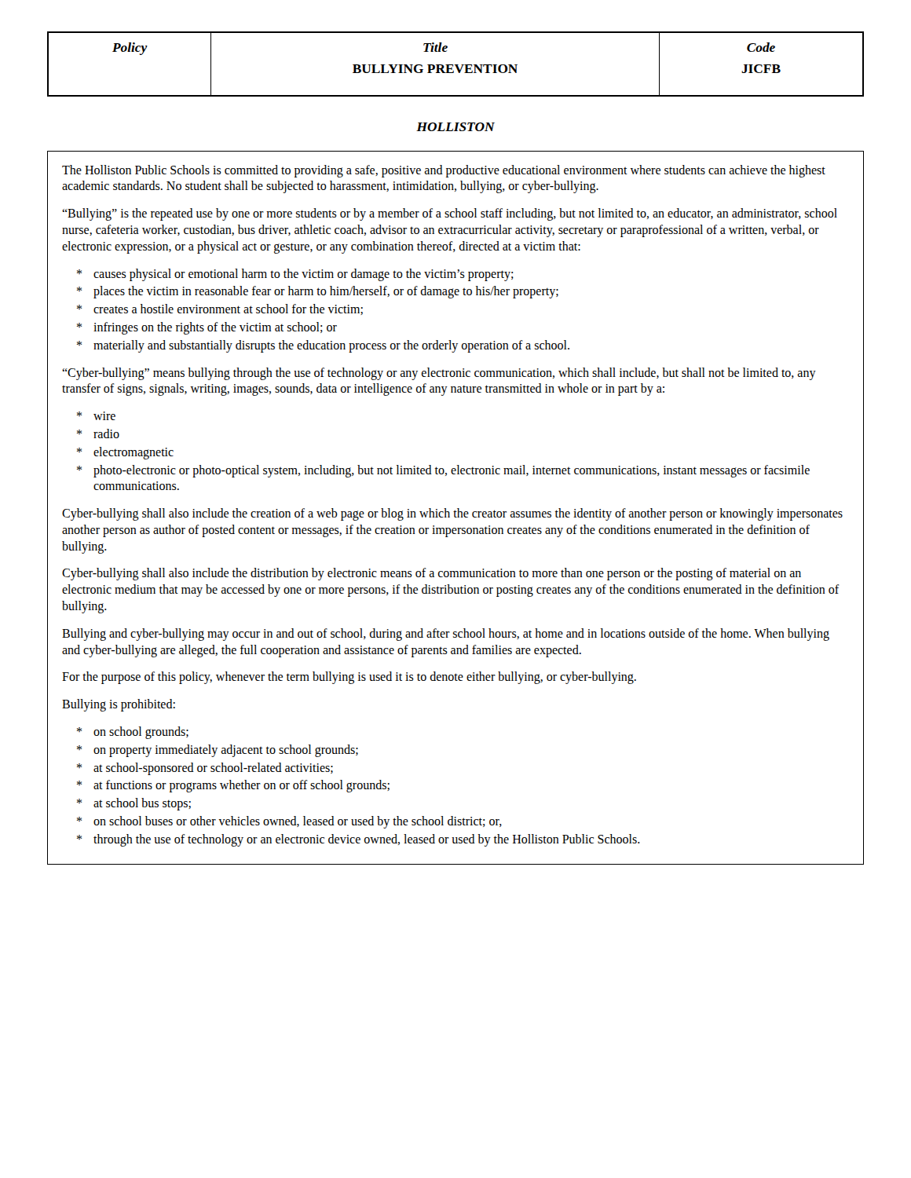| Policy | Title BULLYING PREVENTION | Code JICFB |
HOLLISTON
The Holliston Public Schools is committed to providing a safe, positive and productive educational environment where students can achieve the highest academic standards. No student shall be subjected to harassment, intimidation, bullying, or cyber-bullying.
“Bullying” is the repeated use by one or more students or by a member of a school staff including, but not limited to, an educator, an administrator, school nurse, cafeteria worker, custodian, bus driver, athletic coach, advisor to an extracurricular activity, secretary or paraprofessional of a written, verbal, or electronic expression, or a physical act or gesture, or any combination thereof, directed at a victim that:
causes physical or emotional harm to the victim or damage to the victim’s property;
places the victim in reasonable fear or harm to him/herself, or of damage to his/her property;
creates a hostile environment at school for the victim;
infringes on the rights of the victim at school; or
materially and substantially disrupts the education process or the orderly operation of a school.
“Cyber-bullying” means bullying through the use of technology or any electronic communication, which shall include, but shall not be limited to, any transfer of signs, signals, writing, images, sounds, data or intelligence of any nature transmitted in whole or in part by a:
wire
radio
electromagnetic
photo-electronic or photo-optical system, including, but not limited to, electronic mail, internet communications, instant messages or facsimile communications.
Cyber-bullying shall also include the creation of a web page or blog in which the creator assumes the identity of another person or knowingly impersonates another person as author of posted content or messages, if the creation or impersonation creates any of the conditions enumerated in the definition of bullying.
Cyber-bullying shall also include the distribution by electronic means of a communication to more than one person or the posting of material on an electronic medium that may be accessed by one or more persons, if the distribution or posting creates any of the conditions enumerated in the definition of bullying.
Bullying and cyber-bullying may occur in and out of school, during and after school hours, at home and in locations outside of the home. When bullying and cyber-bullying are alleged, the full cooperation and assistance of parents and families are expected.
For the purpose of this policy, whenever the term bullying is used it is to denote either bullying, or cyber-bullying.
Bullying is prohibited:
on school grounds;
on property immediately adjacent to school grounds;
at school-sponsored or school-related activities;
at functions or programs whether on or off school grounds;
at school bus stops;
on school buses or other vehicles owned, leased or used by the school district; or,
through the use of technology or an electronic device owned, leased or used by the Holliston Public Schools.